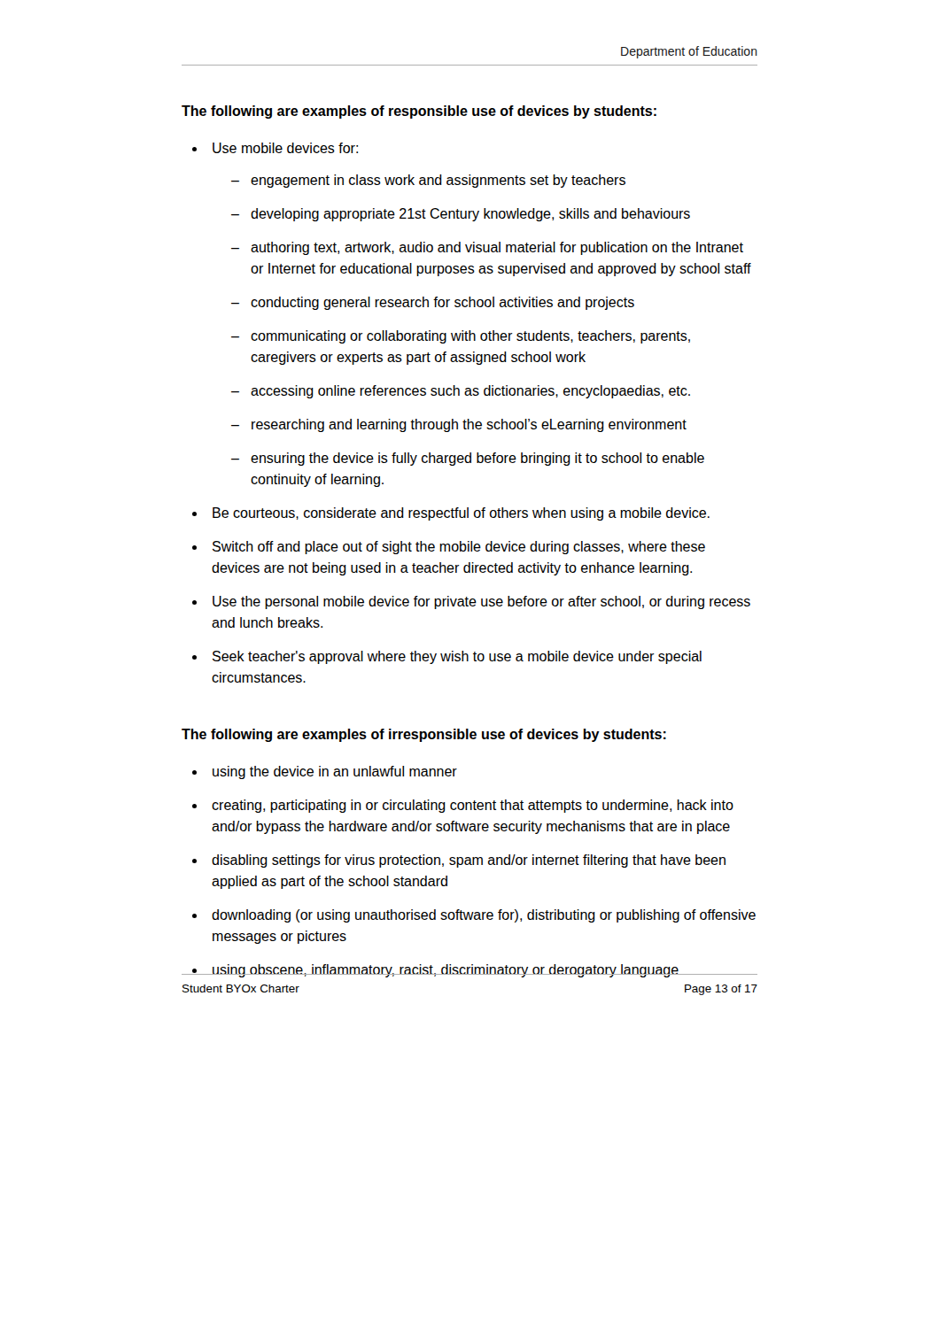Department of Education
The following are examples of responsible use of devices by students:
Use mobile devices for:
engagement in class work and assignments set by teachers
developing appropriate 21st Century knowledge, skills and behaviours
authoring text, artwork, audio and visual material for publication on the Intranet or Internet for educational purposes as supervised and approved by school staff
conducting general research for school activities and projects
communicating or collaborating with other students, teachers, parents, caregivers or experts as part of assigned school work
accessing online references such as dictionaries, encyclopaedias, etc.
researching and learning through the school’s eLearning environment
ensuring the device is fully charged before bringing it to school to enable continuity of learning.
Be courteous, considerate and respectful of others when using a mobile device.
Switch off and place out of sight the mobile device during classes, where these devices are not being used in a teacher directed activity to enhance learning.
Use the personal mobile device for private use before or after school, or during recess and lunch breaks.
Seek teacher's approval where they wish to use a mobile device under special circumstances.
The following are examples of irresponsible use of devices by students:
using the device in an unlawful manner
creating, participating in or circulating content that attempts to undermine, hack into and/or bypass the hardware and/or software security mechanisms that are in place
disabling settings for virus protection, spam and/or internet filtering that have been applied as part of the school standard
downloading (or using unauthorised software for), distributing or publishing of offensive messages or pictures
using obscene, inflammatory, racist, discriminatory or derogatory language
Student BYOx Charter Page 13 of 17